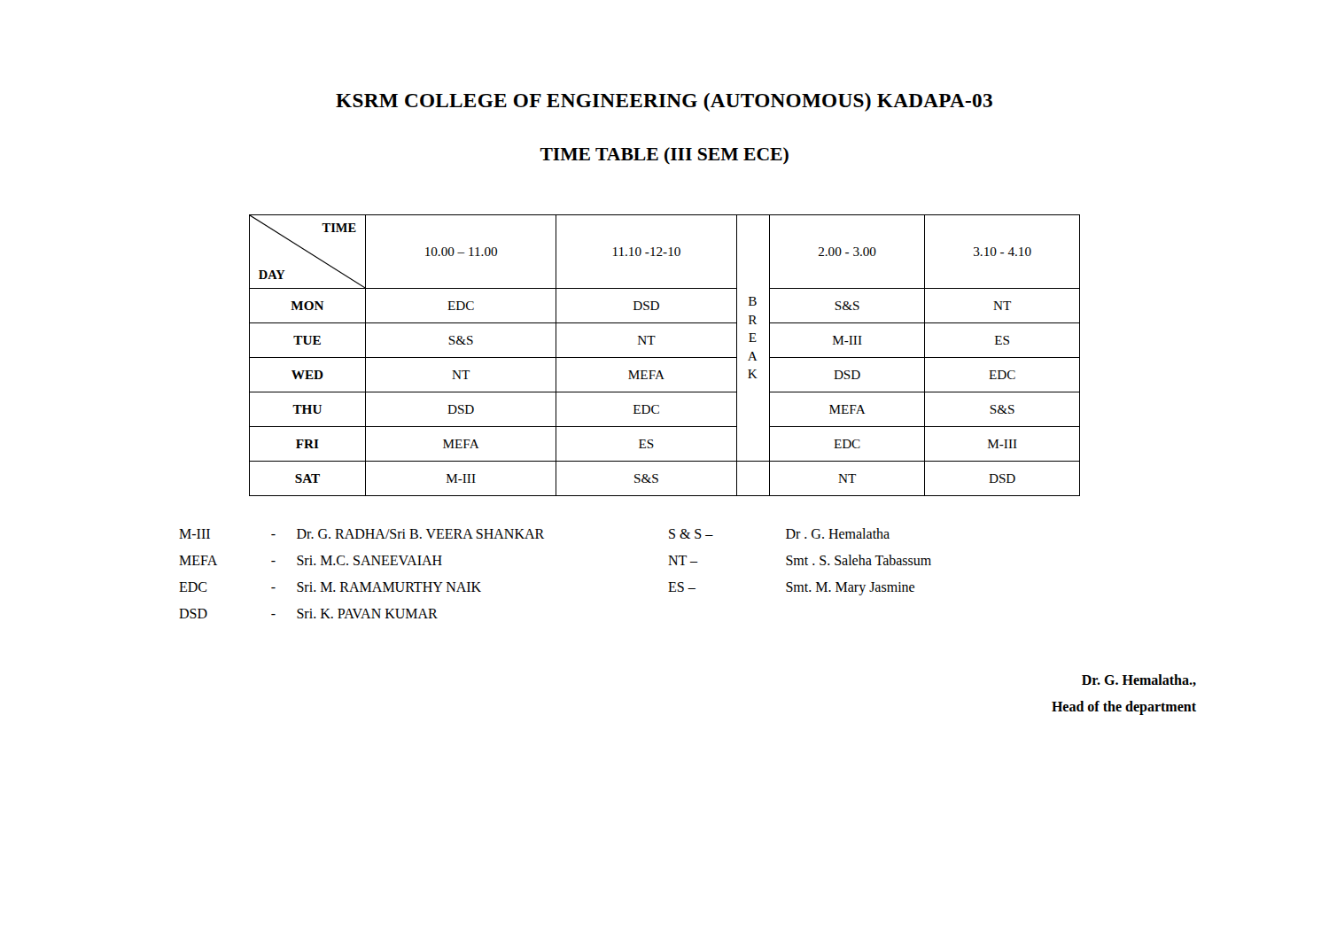KSRM COLLEGE OF ENGINEERING (AUTONOMOUS) KADAPA-03
TIME TABLE (III SEM ECE)
| TIME DAY | 10.00 – 11.00 | 11.10 -12-10 | B R E A K | 2.00 - 3.00 | 3.10 - 4.10 |
| MON | EDC | DSD | S&S | NT |
| TUE | S&S | NT | M-III | ES |
| WED | NT | MEFA | DSD | EDC |
| THU | DSD | EDC | MEFA | S&S |
| FRI | MEFA | ES | EDC | M-III |
| SAT | M-III | S&S | | NT | DSD |
| M-III | - | Dr. G. RADHA/Sri B. VEERA SHANKAR | S & S – | Dr . G. Hemalatha |
| MEFA | - | Sri. M.C. SANEEVAIAH | NT – | Smt . S. Saleha Tabassum |
| EDC | - | Sri. M. RAMAMURTHY NAIK | ES – | Smt. M. Mary Jasmine |
| DSD | - | Sri. K. PAVAN KUMAR | | |
Dr. G. Hemalatha.,
Head of the department